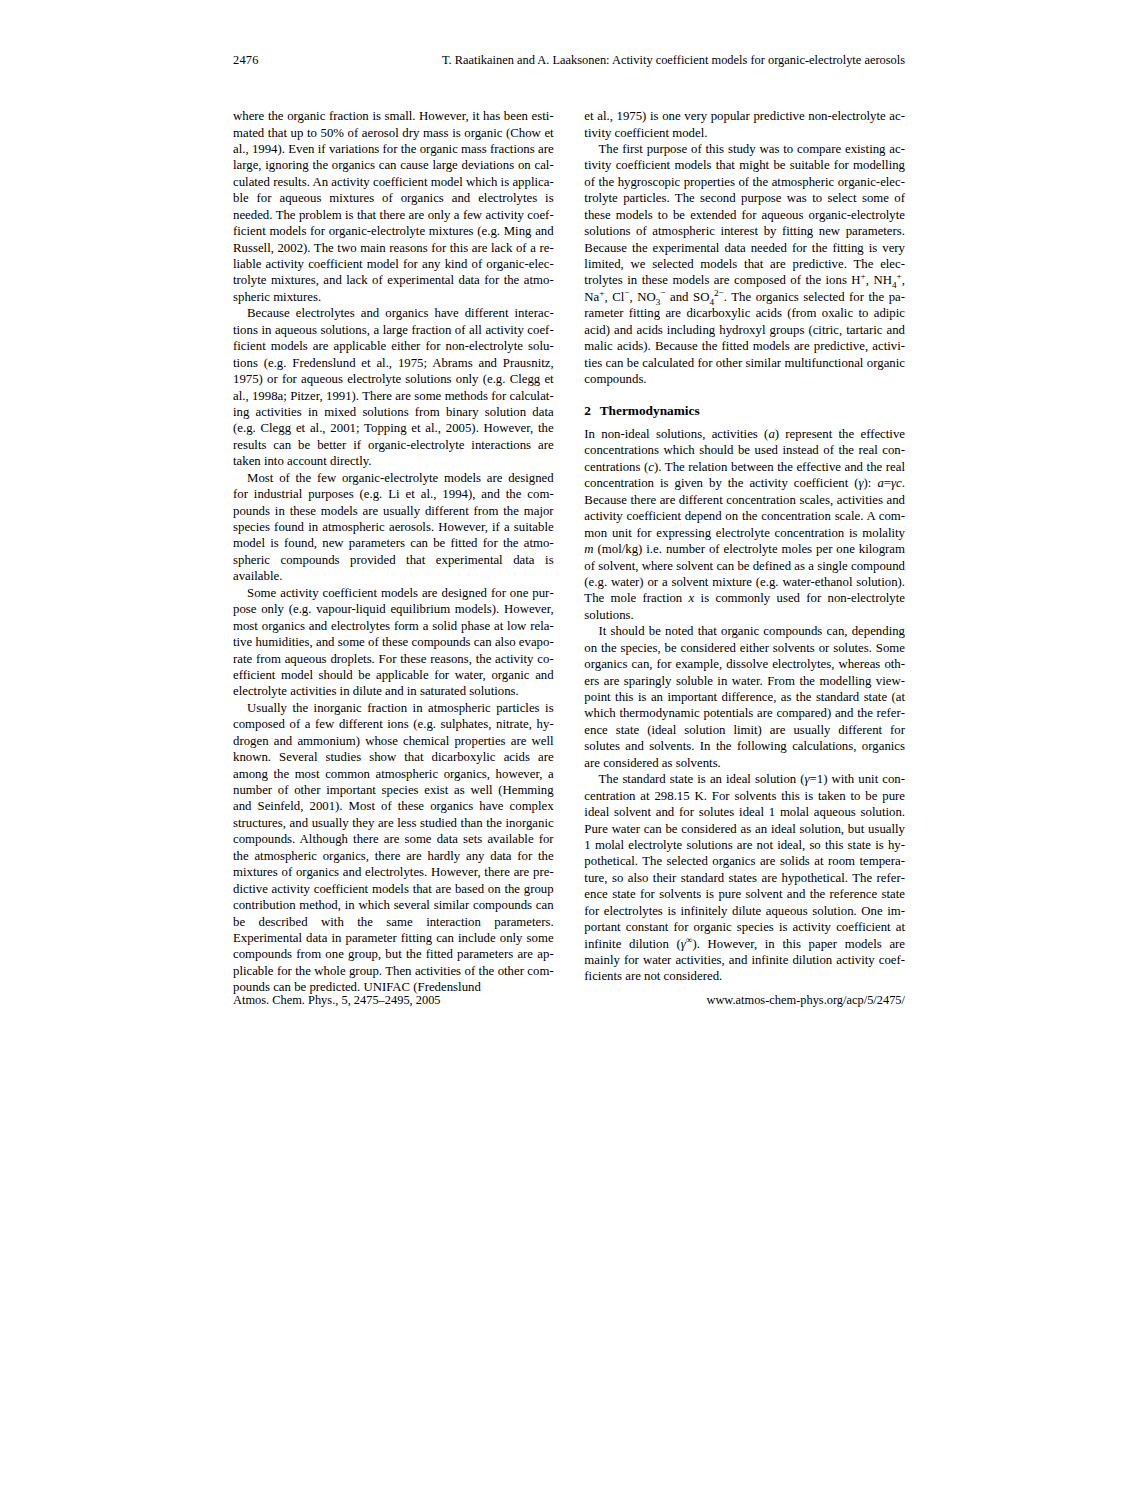2476 T. Raatikainen and A. Laaksonen: Activity coefficient models for organic-electrolyte aerosols
where the organic fraction is small. However, it has been estimated that up to 50% of aerosol dry mass is organic (Chow et al., 1994). Even if variations for the organic mass fractions are large, ignoring the organics can cause large deviations on calculated results. An activity coefficient model which is applicable for aqueous mixtures of organics and electrolytes is needed. The problem is that there are only a few activity coefficient models for organic-electrolyte mixtures (e.g. Ming and Russell, 2002). The two main reasons for this are lack of a reliable activity coefficient model for any kind of organic-electrolyte mixtures, and lack of experimental data for the atmospheric mixtures.
Because electrolytes and organics have different interactions in aqueous solutions, a large fraction of all activity coefficient models are applicable either for non-electrolyte solutions (e.g. Fredenslund et al., 1975; Abrams and Prausnitz, 1975) or for aqueous electrolyte solutions only (e.g. Clegg et al., 1998a; Pitzer, 1991). There are some methods for calculating activities in mixed solutions from binary solution data (e.g. Clegg et al., 2001; Topping et al., 2005). However, the results can be better if organic-electrolyte interactions are taken into account directly.
Most of the few organic-electrolyte models are designed for industrial purposes (e.g. Li et al., 1994), and the compounds in these models are usually different from the major species found in atmospheric aerosols. However, if a suitable model is found, new parameters can be fitted for the atmospheric compounds provided that experimental data is available.
Some activity coefficient models are designed for one purpose only (e.g. vapour-liquid equilibrium models). However, most organics and electrolytes form a solid phase at low relative humidities, and some of these compounds can also evaporate from aqueous droplets. For these reasons, the activity coefficient model should be applicable for water, organic and electrolyte activities in dilute and in saturated solutions.
Usually the inorganic fraction in atmospheric particles is composed of a few different ions (e.g. sulphates, nitrate, hydrogen and ammonium) whose chemical properties are well known. Several studies show that dicarboxylic acids are among the most common atmospheric organics, however, a number of other important species exist as well (Hemming and Seinfeld, 2001). Most of these organics have complex structures, and usually they are less studied than the inorganic compounds. Although there are some data sets available for the atmospheric organics, there are hardly any data for the mixtures of organics and electrolytes. However, there are predictive activity coefficient models that are based on the group contribution method, in which several similar compounds can be described with the same interaction parameters. Experimental data in parameter fitting can include only some compounds from one group, but the fitted parameters are applicable for the whole group. Then activities of the other compounds can be predicted. UNIFAC (Fredenslund
et al., 1975) is one very popular predictive non-electrolyte activity coefficient model.
The first purpose of this study was to compare existing activity coefficient models that might be suitable for modelling of the hygroscopic properties of the atmospheric organic-electrolyte particles. The second purpose was to select some of these models to be extended for aqueous organic-electrolyte solutions of atmospheric interest by fitting new parameters. Because the experimental data needed for the fitting is very limited, we selected models that are predictive. The electrolytes in these models are composed of the ions H+, NH4+, Na+, Cl−, NO3− and SO42−. The organics selected for the parameter fitting are dicarboxylic acids (from oxalic to adipic acid) and acids including hydroxyl groups (citric, tartaric and malic acids). Because the fitted models are predictive, activities can be calculated for other similar multifunctional organic compounds.
2 Thermodynamics
In non-ideal solutions, activities (a) represent the effective concentrations which should be used instead of the real concentrations (c). The relation between the effective and the real concentration is given by the activity coefficient (γ): a=γc. Because there are different concentration scales, activities and activity coefficient depend on the concentration scale. A common unit for expressing electrolyte concentration is molality m (mol/kg) i.e. number of electrolyte moles per one kilogram of solvent, where solvent can be defined as a single compound (e.g. water) or a solvent mixture (e.g. water-ethanol solution). The mole fraction x is commonly used for non-electrolyte solutions.
It should be noted that organic compounds can, depending on the species, be considered either solvents or solutes. Some organics can, for example, dissolve electrolytes, whereas others are sparingly soluble in water. From the modelling viewpoint this is an important difference, as the standard state (at which thermodynamic potentials are compared) and the reference state (ideal solution limit) are usually different for solutes and solvents. In the following calculations, organics are considered as solvents.
The standard state is an ideal solution (γ=1) with unit concentration at 298.15 K. For solvents this is taken to be pure ideal solvent and for solutes ideal 1 molal aqueous solution. Pure water can be considered as an ideal solution, but usually 1 molal electrolyte solutions are not ideal, so this state is hypothetical. The selected organics are solids at room temperature, so also their standard states are hypothetical. The reference state for solvents is pure solvent and the reference state for electrolytes is infinitely dilute aqueous solution. One important constant for organic species is activity coefficient at infinite dilution (γ∞). However, in this paper models are mainly for water activities, and infinite dilution activity coefficients are not considered.
Atmos. Chem. Phys., 5, 2475–2495, 2005 www.atmos-chem-phys.org/acp/5/2475/